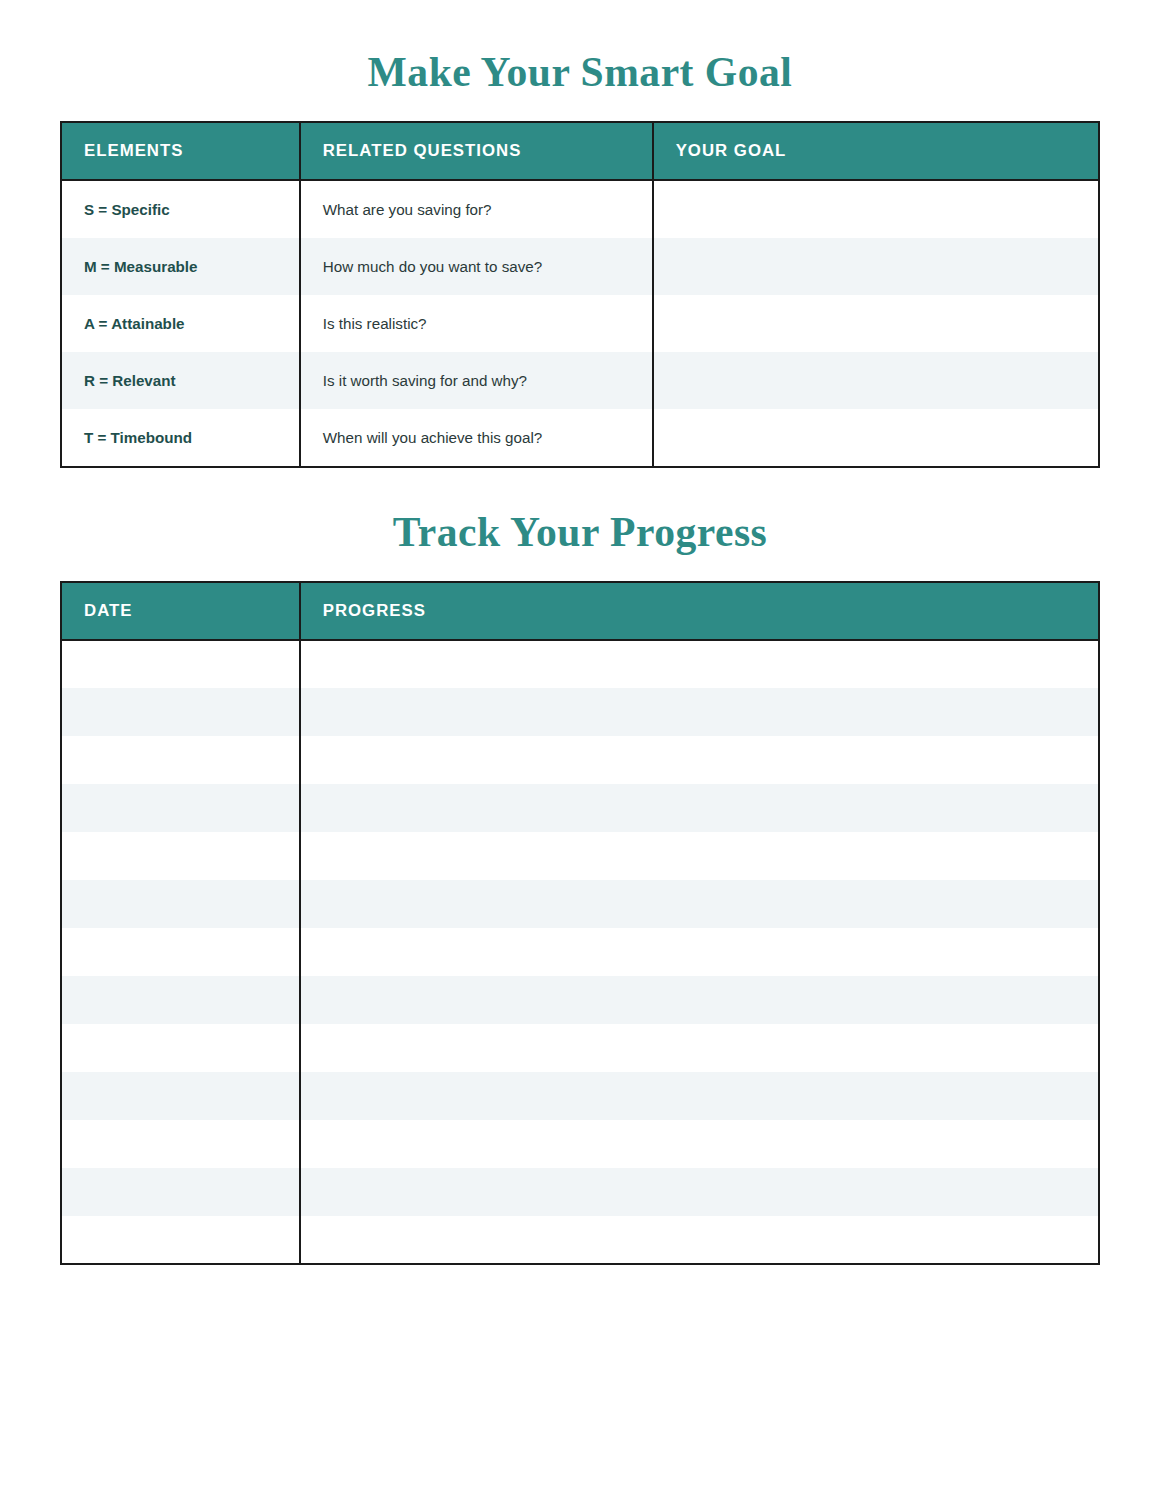Make Your Smart Goal
| ELEMENTS | RELATED QUESTIONS | YOUR GOAL |
| --- | --- | --- |
| S = Specific | What are you saving for? | |
| M = Measurable | How much do you want to save? | |
| A = Attainable | Is this realistic? | |
| R = Relevant | Is it worth saving for and why? | |
| T = Timebound | When will you achieve this goal? | |
Track Your Progress
| DATE | PROGRESS |
| --- | --- |